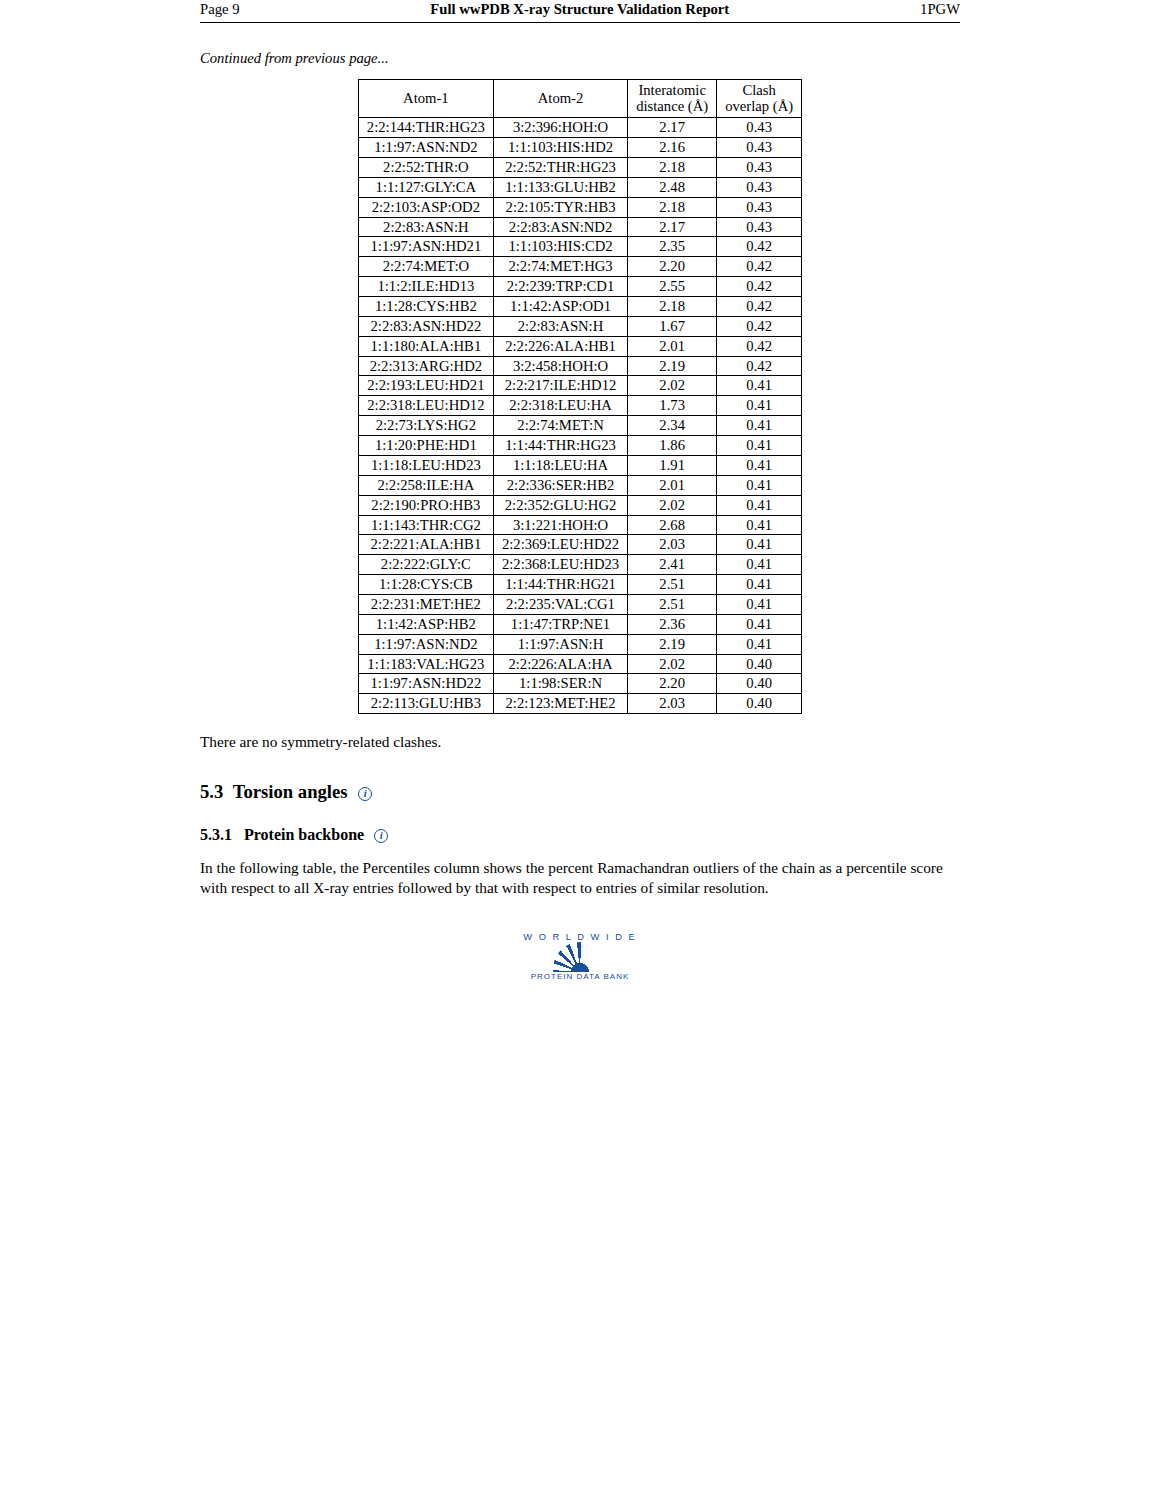Page 9
Full wwPDB X-ray Structure Validation Report
1PGW
Continued from previous page...
| Atom-1 | Atom-2 | Interatomic distance (Å) | Clash overlap (Å) |
| --- | --- | --- | --- |
| 2:2:144:THR:HG23 | 3:2:396:HOH:O | 2.17 | 0.43 |
| 1:1:97:ASN:ND2 | 1:1:103:HIS:HD2 | 2.16 | 0.43 |
| 2:2:52:THR:O | 2:2:52:THR:HG23 | 2.18 | 0.43 |
| 1:1:127:GLY:CA | 1:1:133:GLU:HB2 | 2.48 | 0.43 |
| 2:2:103:ASP:OD2 | 2:2:105:TYR:HB3 | 2.18 | 0.43 |
| 2:2:83:ASN:H | 2:2:83:ASN:ND2 | 2.17 | 0.43 |
| 1:1:97:ASN:HD21 | 1:1:103:HIS:CD2 | 2.35 | 0.42 |
| 2:2:74:MET:O | 2:2:74:MET:HG3 | 2.20 | 0.42 |
| 1:1:2:ILE:HD13 | 2:2:239:TRP:CD1 | 2.55 | 0.42 |
| 1:1:28:CYS:HB2 | 1:1:42:ASP:OD1 | 2.18 | 0.42 |
| 2:2:83:ASN:HD22 | 2:2:83:ASN:H | 1.67 | 0.42 |
| 1:1:180:ALA:HB1 | 2:2:226:ALA:HB1 | 2.01 | 0.42 |
| 2:2:313:ARG:HD2 | 3:2:458:HOH:O | 2.19 | 0.42 |
| 2:2:193:LEU:HD21 | 2:2:217:ILE:HD12 | 2.02 | 0.41 |
| 2:2:318:LEU:HD12 | 2:2:318:LEU:HA | 1.73 | 0.41 |
| 2:2:73:LYS:HG2 | 2:2:74:MET:N | 2.34 | 0.41 |
| 1:1:20:PHE:HD1 | 1:1:44:THR:HG23 | 1.86 | 0.41 |
| 1:1:18:LEU:HD23 | 1:1:18:LEU:HA | 1.91 | 0.41 |
| 2:2:258:ILE:HA | 2:2:336:SER:HB2 | 2.01 | 0.41 |
| 2:2:190:PRO:HB3 | 2:2:352:GLU:HG2 | 2.02 | 0.41 |
| 1:1:143:THR:CG2 | 3:1:221:HOH:O | 2.68 | 0.41 |
| 2:2:221:ALA:HB1 | 2:2:369:LEU:HD22 | 2.03 | 0.41 |
| 2:2:222:GLY:C | 2:2:368:LEU:HD23 | 2.41 | 0.41 |
| 1:1:28:CYS:CB | 1:1:44:THR:HG21 | 2.51 | 0.41 |
| 2:2:231:MET:HE2 | 2:2:235:VAL:CG1 | 2.51 | 0.41 |
| 1:1:42:ASP:HB2 | 1:1:47:TRP:NE1 | 2.36 | 0.41 |
| 1:1:97:ASN:ND2 | 1:1:97:ASN:H | 2.19 | 0.41 |
| 1:1:183:VAL:HG23 | 2:2:226:ALA:HA | 2.02 | 0.40 |
| 1:1:97:ASN:HD22 | 1:1:98:SER:N | 2.20 | 0.40 |
| 2:2:113:GLU:HB3 | 2:2:123:MET:HE2 | 2.03 | 0.40 |
There are no symmetry-related clashes.
5.3 Torsion angles i
5.3.1 Protein backbone i
In the following table, the Percentiles column shows the percent Ramachandran outliers of the chain as a percentile score with respect to all X-ray entries followed by that with respect to entries of similar resolution.
W O R L D W I D E
PROTEIN DATA BANK